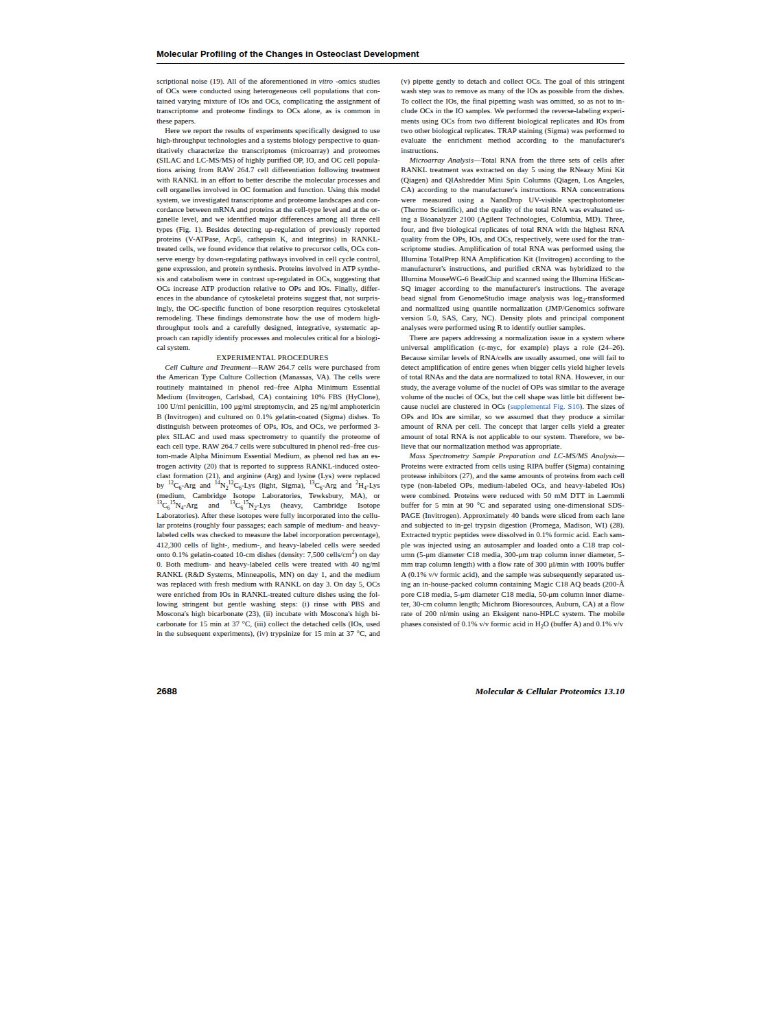Molecular Profiling of the Changes in Osteoclast Development
scriptional noise (19). All of the aforementioned in vitro -omics studies of OCs were conducted using heterogeneous cell populations that contained varying mixture of IOs and OCs, complicating the assignment of transcriptome and proteome findings to OCs alone, as is common in these papers.
Here we report the results of experiments specifically designed to use high-throughput technologies and a systems biology perspective to quantitatively characterize the transcriptomes (microarray) and proteomes (SILAC and LC-MS/MS) of highly purified OP, IO, and OC cell populations arising from RAW 264.7 cell differentiation following treatment with RANKL in an effort to better describe the molecular processes and cell organelles involved in OC formation and function. Using this model system, we investigated transcriptome and proteome landscapes and concordance between mRNA and proteins at the cell-type level and at the organelle level, and we identified major differences among all three cell types (Fig. 1). Besides detecting up-regulation of previously reported proteins (V-ATPase, Acp5, cathepsin K, and integrins) in RANKL-treated cells, we found evidence that relative to precursor cells, OCs conserve energy by down-regulating pathways involved in cell cycle control, gene expression, and protein synthesis. Proteins involved in ATP synthesis and catabolism were in contrast up-regulated in OCs, suggesting that OCs increase ATP production relative to OPs and IOs. Finally, differences in the abundance of cytoskeletal proteins suggest that, not surprisingly, the OC-specific function of bone resorption requires cytoskeletal remodeling. These findings demonstrate how the use of modern high-throughput tools and a carefully designed, integrative, systematic approach can rapidly identify processes and molecules critical for a biological system.
EXPERIMENTAL PROCEDURES
Cell Culture and Treatment—RAW 264.7 cells were purchased from the American Type Culture Collection (Manassas, VA). The cells were routinely maintained in phenol red–free Alpha Minimum Essential Medium (Invitrogen, Carlsbad, CA) containing 10% FBS (HyClone), 100 U/ml penicillin, 100 μg/ml streptomycin, and 25 ng/ml amphotericin B (Invitrogen) and cultured on 0.1% gelatin-coated (Sigma) dishes. To distinguish between proteomes of OPs, IOs, and OCs, we performed 3-plex SILAC and used mass spectrometry to quantify the proteome of each cell type. RAW 264.7 cells were subcultured in phenol red–free custom-made Alpha Minimum Essential Medium, as phenol red has an estrogen activity (20) that is reported to suppress RANKL-induced osteoclast formation (21), and arginine (Arg) and lysine (Lys) were replaced by 12C6-Arg and 14N212C6-Lys (light, Sigma), 13C6-Arg and 2H4-Lys (medium, Cambridge Isotope Laboratories, Tewksbury, MA), or 13C615N4-Arg and 13C615N2-Lys (heavy, Cambridge Isotope Laboratories). After these isotopes were fully incorporated into the cellular proteins (roughly four passages; each sample of medium- and heavy-labeled cells was checked to measure the label incorporation percentage), 412,300 cells of light-, medium-, and heavy-labeled cells were seeded onto 0.1% gelatin-coated 10-cm dishes (density: 7,500 cells/cm2) on day 0. Both medium- and heavy-labeled cells were treated with 40 ng/ml RANKL (R&D Systems, Minneapolis, MN) on day 1, and the medium was replaced with fresh medium with RANKL on day 3. On day 5, OCs were enriched from IOs in RANKL-treated culture dishes using the following stringent but gentle washing steps: (i) rinse with PBS and Moscona's high bicarbonate (23), (ii) incubate with Moscona's high bicarbonate for 15 min at 37 °C, (iii) collect the detached cells (IOs, used in the subsequent experiments), (iv) trypsinize for 15 min at 37 °C, and (v) pipette gently to detach and collect OCs. The goal of this stringent wash step was to remove as many of the IOs as possible from the dishes. To collect the IOs, the final pipetting wash was omitted, so as not to include OCs in the IO samples. We performed the reverse-labeling experiments using OCs from two different biological replicates and IOs from two other biological replicates. TRAP staining (Sigma) was performed to evaluate the enrichment method according to the manufacturer's instructions.
Microarray Analysis—Total RNA from the three sets of cells after RANKL treatment was extracted on day 5 using the RNeazy Mini Kit (Qiagen) and QIAshredder Mini Spin Columns (Qiagen, Los Angeles, CA) according to the manufacturer's instructions. RNA concentrations were measured using a NanoDrop UV-visible spectrophotometer (Thermo Scientific), and the quality of the total RNA was evaluated using a Bioanalyzer 2100 (Agilent Technologies, Columbia, MD). Three, four, and five biological replicates of total RNA with the highest RNA quality from the OPs, IOs, and OCs, respectively, were used for the transcriptome studies. Amplification of total RNA was performed using the Illumina TotalPrep RNA Amplification Kit (Invitrogen) according to the manufacturer's instructions, and purified cRNA was hybridized to the Illumina MouseWG-6 BeadChip and scanned using the Illumina HiScan-SQ imager according to the manufacturer's instructions. The average bead signal from GenomeStudio image analysis was log2-transformed and normalized using quantile normalization (JMP/Genomics software version 5.0, SAS, Cary, NC). Density plots and principal component analyses were performed using R to identify outlier samples.
There are papers addressing a normalization issue in a system where universal amplification (c-myc, for example) plays a role (24–26). Because similar levels of RNA/cells are usually assumed, one will fail to detect amplification of entire genes when bigger cells yield higher levels of total RNAs and the data are normalized to total RNA. However, in our study, the average volume of the nuclei of OPs was similar to the average volume of the nuclei of OCs, but the cell shape was little bit different because nuclei are clustered in OCs (supplemental Fig. S16). The sizes of OPs and IOs are similar, so we assumed that they produce a similar amount of RNA per cell. The concept that larger cells yield a greater amount of total RNA is not applicable to our system. Therefore, we believe that our normalization method was appropriate.
Mass Spectrometry Sample Preparation and LC-MS/MS Analysis—Proteins were extracted from cells using RIPA buffer (Sigma) containing protease inhibitors (27), and the same amounts of proteins from each cell type (non-labeled OPs, medium-labeled OCs, and heavy-labeled IOs) were combined. Proteins were reduced with 50 mM DTT in Laemmli buffer for 5 min at 90 °C and separated using one-dimensional SDS-PAGE (Invitrogen). Approximately 40 bands were sliced from each lane and subjected to in-gel trypsin digestion (Promega, Madison, WI) (28). Extracted tryptic peptides were dissolved in 0.1% formic acid. Each sample was injected using an autosampler and loaded onto a C18 trap column (5-μm diameter C18 media, 300-μm trap column inner diameter, 5-mm trap column length) with a flow rate of 300 μl/min with 100% buffer A (0.1% v/v formic acid), and the sample was subsequently separated using an in-house-packed column containing Magic C18 AQ beads (200-Å pore C18 media, 5-μm diameter C18 media, 50-μm column inner diameter, 30-cm column length; Michrom Bioresources, Auburn, CA) at a flow rate of 200 nl/min using an Eksigent nano-HPLC system. The mobile phases consisted of 0.1% v/v formic acid in H2O (buffer A) and 0.1% v/v
2688 Molecular & Cellular Proteomics 13.10